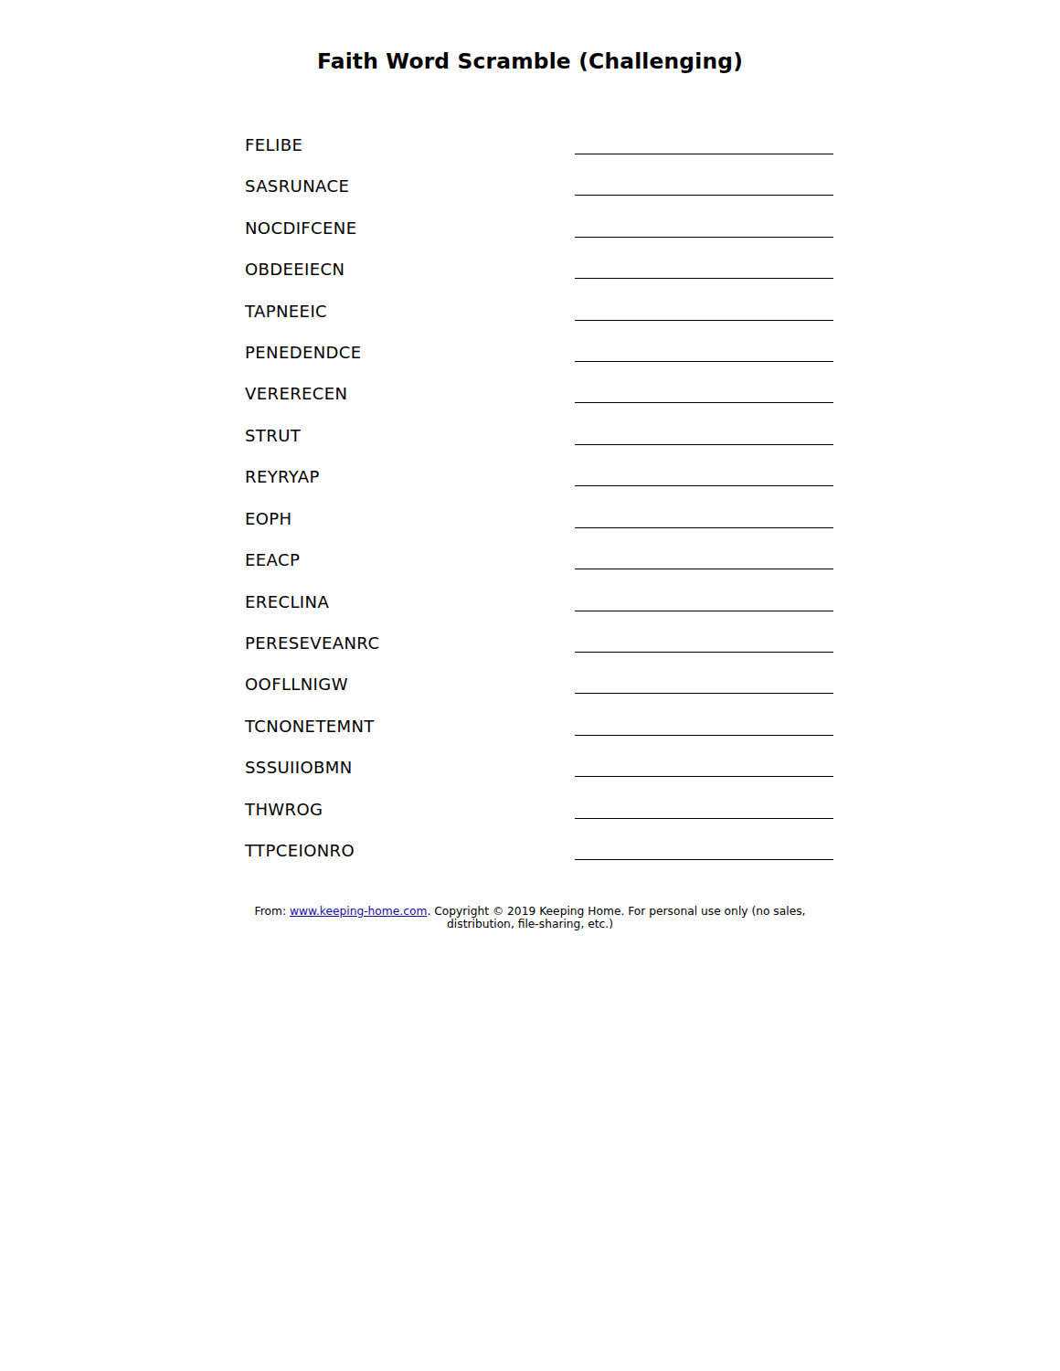Faith Word Scramble (Challenging)
| FELIBE | |
| SASRUNACE | |
| NOCDIFCENE | |
| OBDEEIECN | |
| TAPNEEIC | |
| PENEDENDCE | |
| VERERECEN | |
| STRUT | |
| REYRYAP | |
| EOPH | |
| EEACP | |
| ERECLINA | |
| PERESEVEANRC | |
| OOFLLNIGW | |
| TCNONETEMNT | |
| SSSUIIOBMN | |
| THWROG | |
| TTPCEIONRO | |
From: www.keeping-home.com. Copyright © 2019 Keeping Home. For personal use only (no sales, distribution, file-sharing, etc.)